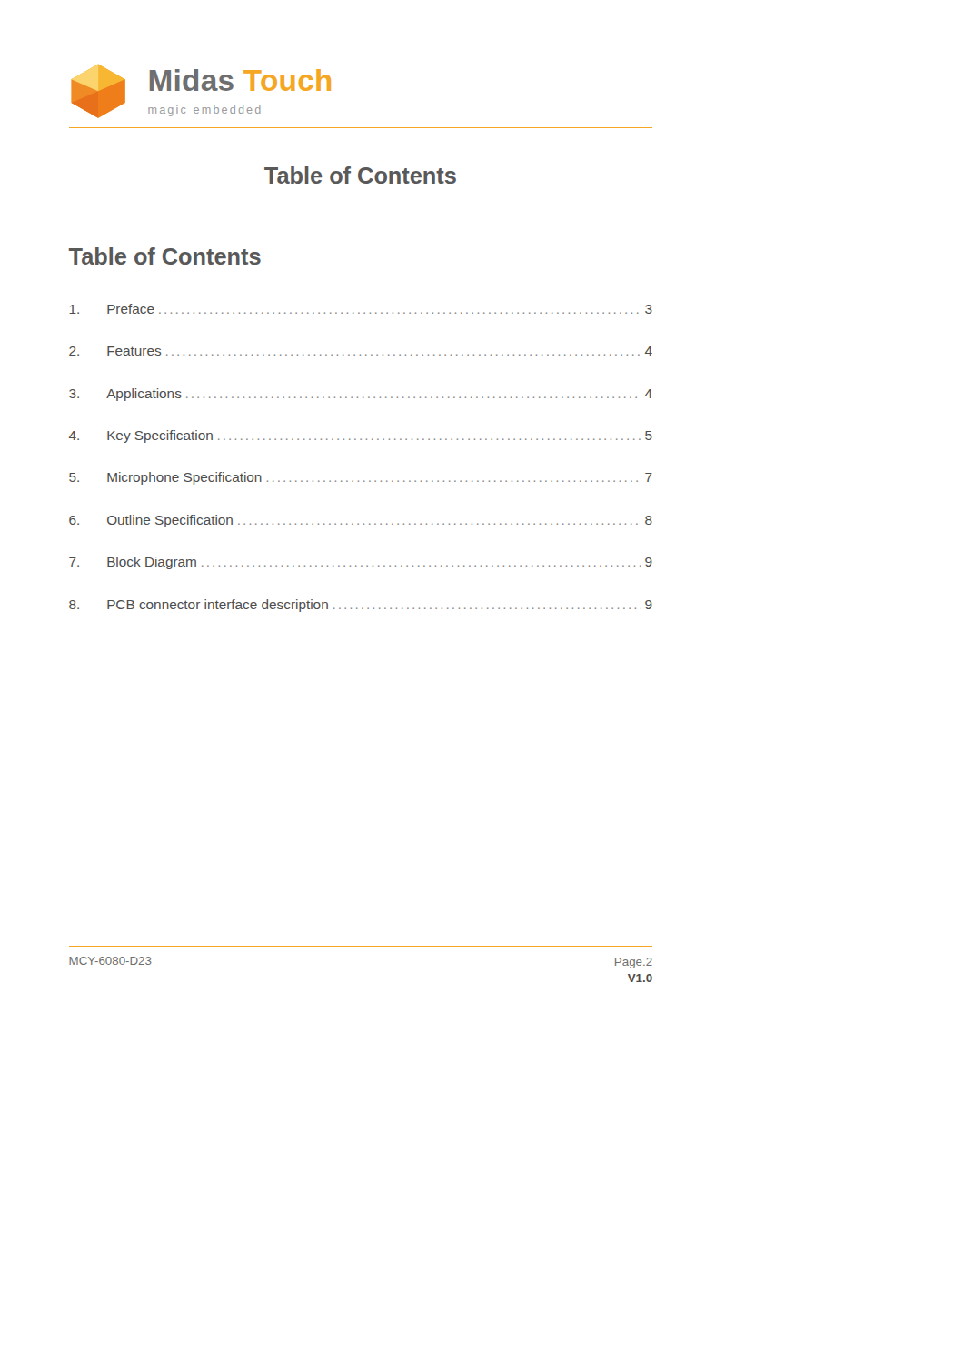Midas Touch
magic embedded
Table of Contents
Table of Contents
1. Preface .................................................................................................................. 3
2. Features ................................................................................................................ 4
3. Applications ......................................................................................................... 4
4. Key Specification ................................................................................................ 5
5. Microphone Specification ................................................................................. 7
6. Outline Specification .......................................................................................... 8
7. Block Diagram .................................................................................................... 9
8. PCB connector interface description ....................................................................... 9
MCY-6080-D23
Page.2
V1.0